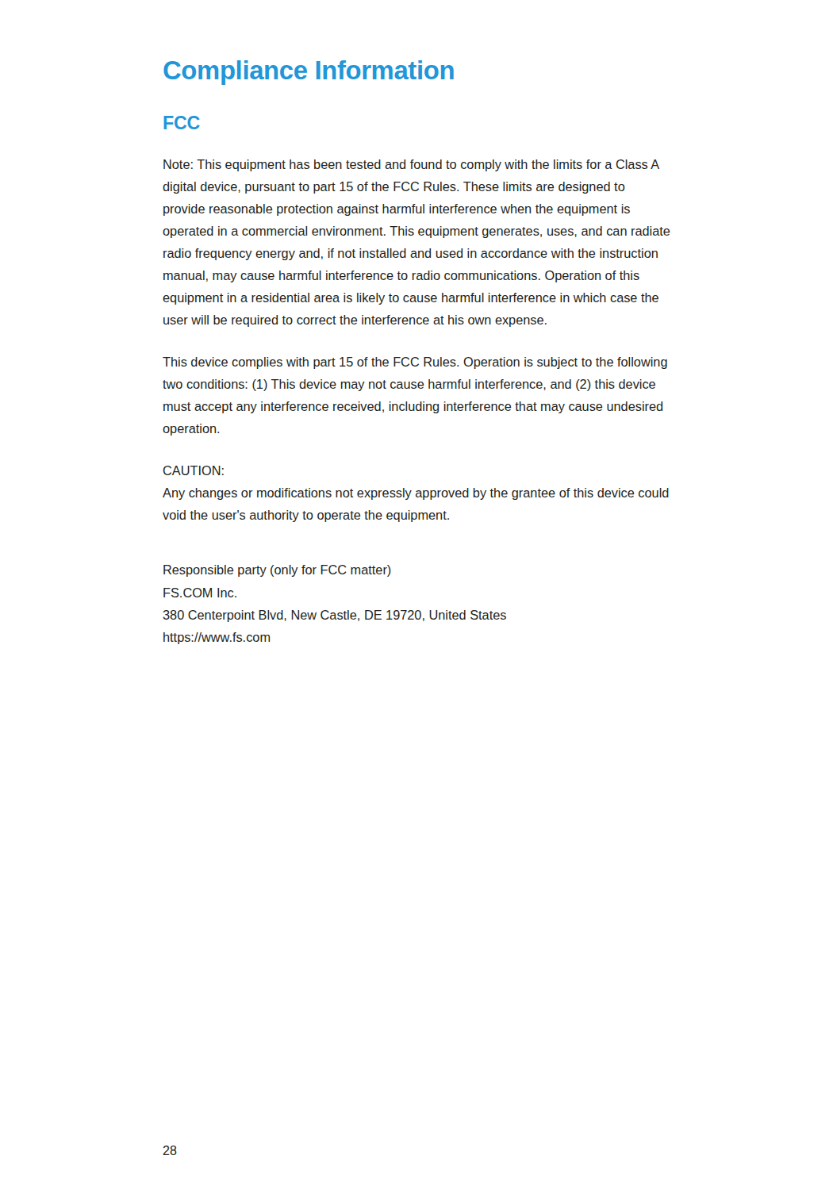Compliance Information
FCC
Note: This equipment has been tested and found to comply with the limits for a Class A digital device, pursuant to part 15 of the FCC Rules. These limits are designed to provide reasonable protection against harmful interference when the equipment is operated in a commercial environment. This equipment generates, uses, and can radiate radio frequency energy and, if not installed and used in accordance with the instruction manual, may cause harmful interference to radio communications. Operation of this equipment in a residential area is likely to cause harmful interference in which case the user will be required to correct the interference at his own expense.
This device complies with part 15 of the FCC Rules. Operation is subject to the following two conditions: (1) This device may not cause harmful interference, and (2) this device must accept any interference received, including interference that may cause undesired operation.
CAUTION:
Any changes or modifications not expressly approved by the grantee of this device could void the user's authority to operate the equipment.
Responsible party (only for FCC matter)
FS.COM Inc.
380 Centerpoint Blvd, New Castle, DE 19720, United States
https://www.fs.com
28